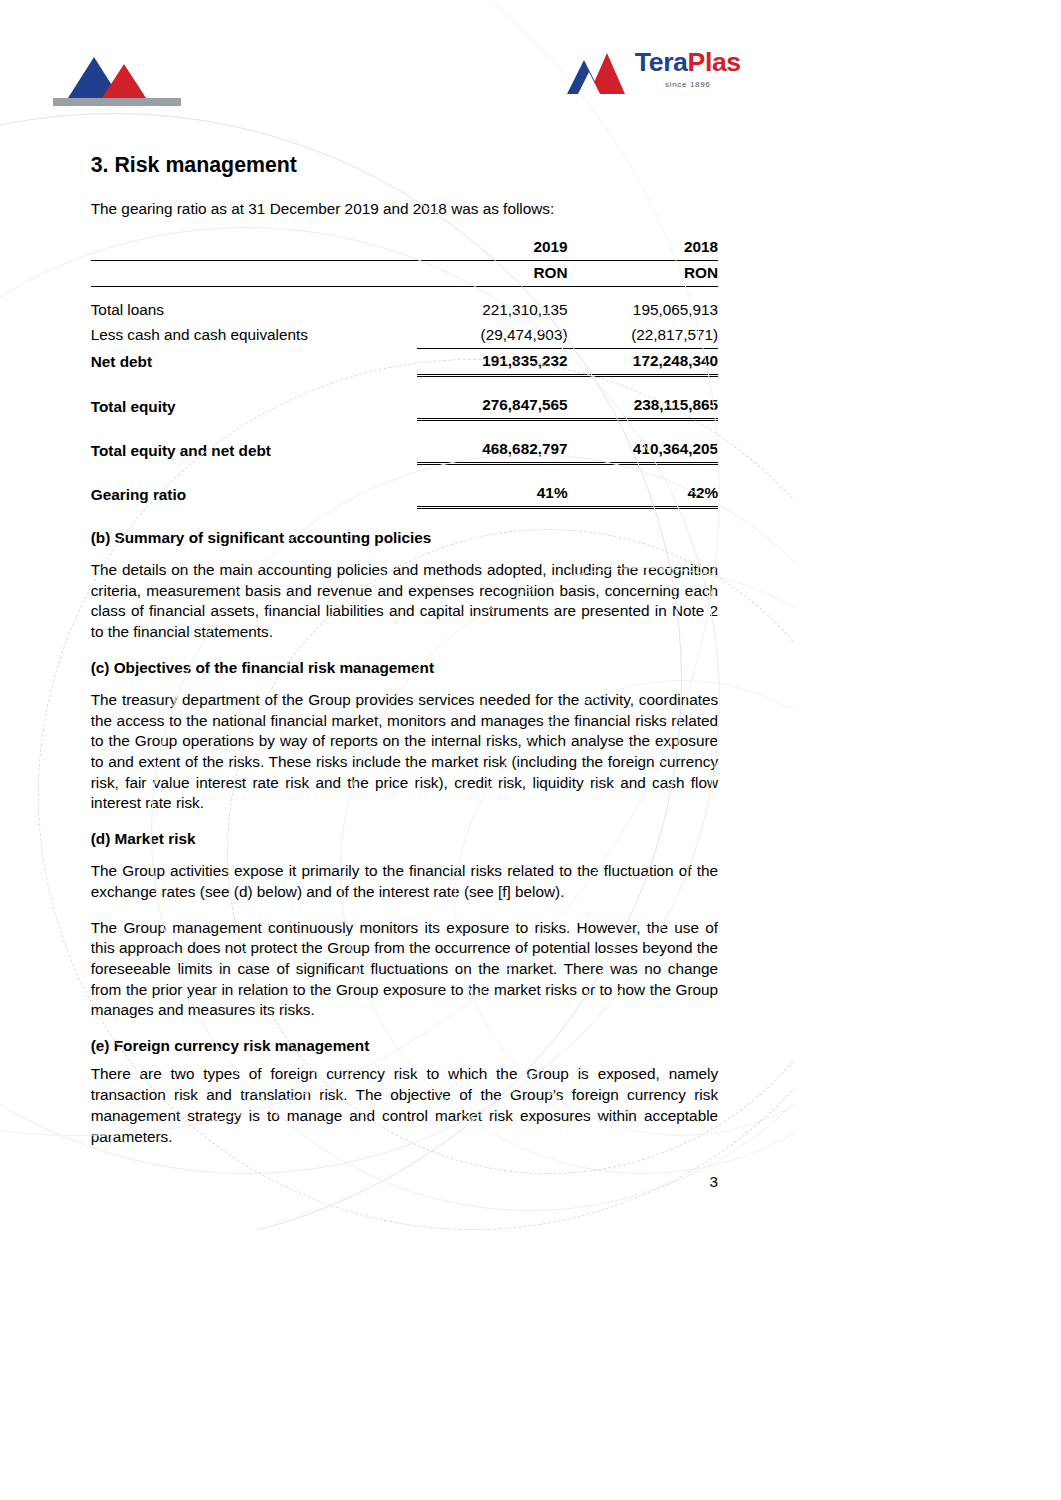TeraPlas
since 1896
3. Risk management
The gearing ratio as at 31 December 2019 and 2018 was as follows:
| | 2019 | 2018 |
| | RON | RON |
| Total loans | 221,310,135 | 195,065,913 |
| Less cash and cash equivalents | (29,474,903) | (22,817,571) |
| Net debt | 191,835,232 | 172,248,340 |
| Total equity | 276,847,565 | 238,115,865 |
| Total equity and net debt | 468,682,797 | 410,364,205 |
| Gearing ratio | 41% | 42% |
(b) Summary of significant accounting policies
The details on the main accounting policies and methods adopted, including the recognition criteria, measurement basis and revenue and expenses recognition basis, concerning each class of financial assets, financial liabilities and capital instruments are presented in Note 2 to the financial statements.
(c) Objectives of the financial risk management
The treasury department of the Group provides services needed for the activity, coordinates the access to the national financial market, monitors and manages the financial risks related to the Group operations by way of reports on the internal risks, which analyse the exposure to and extent of the risks. These risks include the market risk (including the foreign currency risk, fair value interest rate risk and the price risk), credit risk, liquidity risk and cash flow interest rate risk.
(d) Market risk
The Group activities expose it primarily to the financial risks related to the fluctuation of the exchange rates (see (d) below) and of the interest rate (see [f] below).
The Group management continuously monitors its exposure to risks. However, the use of this approach does not protect the Group from the occurrence of potential losses beyond the foreseeable limits in case of significant fluctuations on the market. There was no change from the prior year in relation to the Group exposure to the market risks or to how the Group manages and measures its risks.
(e) Foreign currency risk management
There are two types of foreign currency risk to which the Group is exposed, namely transaction risk and translation risk. The objective of the Group’s foreign currency risk management strategy is to manage and control market risk exposures within acceptable parameters.
3